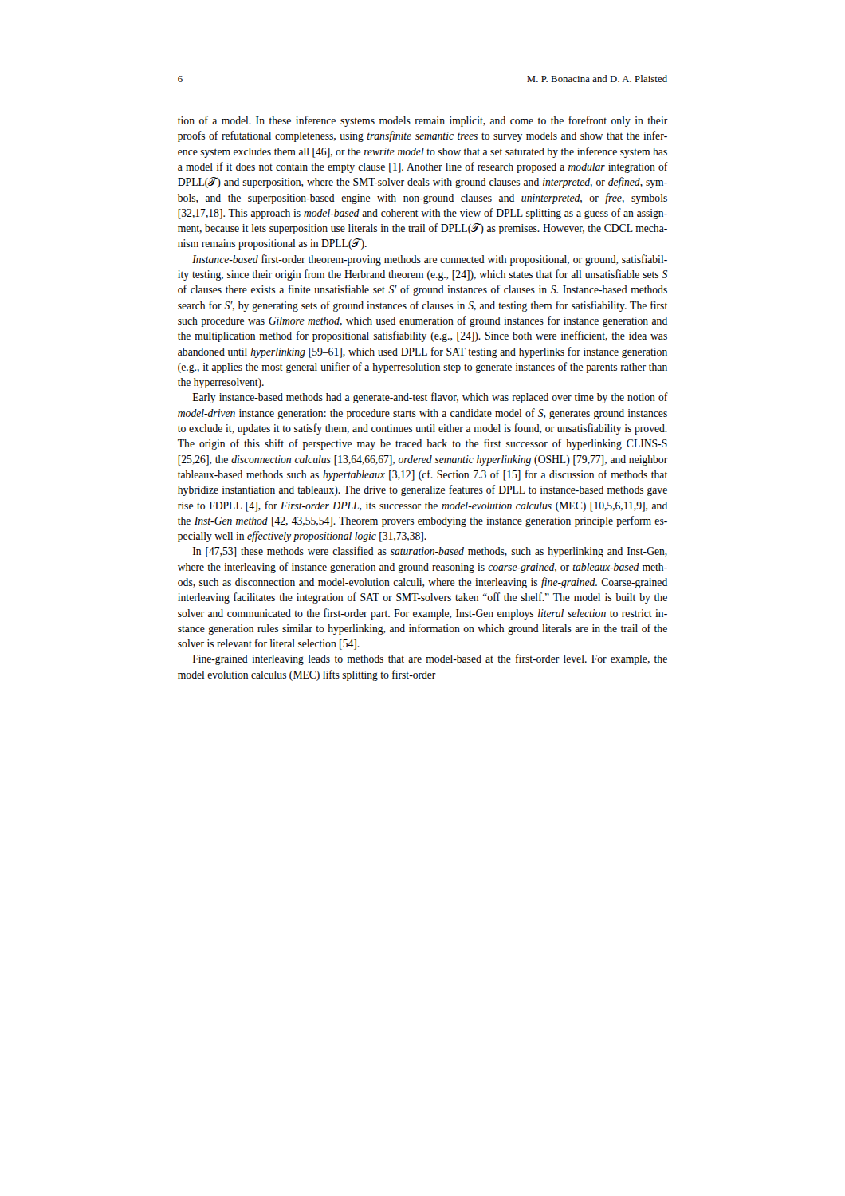6 M. P. Bonacina and D. A. Plaisted
tion of a model. In these inference systems models remain implicit, and come to the forefront only in their proofs of refutational completeness, using transfinite semantic trees to survey models and show that the inference system excludes them all [46], or the rewrite model to show that a set saturated by the inference system has a model if it does not contain the empty clause [1]. Another line of research proposed a modular integration of DPLL(𝒯) and superposition, where the SMT-solver deals with ground clauses and interpreted, or defined, symbols, and the superposition-based engine with non-ground clauses and uninterpreted, or free, symbols [32,17,18]. This approach is model-based and coherent with the view of DPLL splitting as a guess of an assignment, because it lets superposition use literals in the trail of DPLL(𝒯) as premises. However, the CDCL mechanism remains propositional as in DPLL(𝒯).
Instance-based first-order theorem-proving methods are connected with propositional, or ground, satisfiability testing, since their origin from the Herbrand theorem (e.g., [24]), which states that for all unsatisfiable sets S of clauses there exists a finite unsatisfiable set S′ of ground instances of clauses in S. Instance-based methods search for S′, by generating sets of ground instances of clauses in S, and testing them for satisfiability. The first such procedure was Gilmore method, which used enumeration of ground instances for instance generation and the multiplication method for propositional satisfiability (e.g., [24]). Since both were inefficient, the idea was abandoned until hyperlinking [59–61], which used DPLL for SAT testing and hyperlinks for instance generation (e.g., it applies the most general unifier of a hyperresolution step to generate instances of the parents rather than the hyperresolvent).
Early instance-based methods had a generate-and-test flavor, which was replaced over time by the notion of model-driven instance generation: the procedure starts with a candidate model of S, generates ground instances to exclude it, updates it to satisfy them, and continues until either a model is found, or unsatisfiability is proved. The origin of this shift of perspective may be traced back to the first successor of hyperlinking CLINS-S [25,26], the disconnection calculus [13,64,66,67], ordered semantic hyperlinking (OSHL) [79,77], and neighbor tableaux-based methods such as hypertableaux [3,12] (cf. Section 7.3 of [15] for a discussion of methods that hybridize instantiation and tableaux). The drive to generalize features of DPLL to instance-based methods gave rise to FDPLL [4], for First-order DPLL, its successor the model-evolution calculus (MEC) [10,5,6,11,9], and the Inst-Gen method [42, 43,55,54]. Theorem provers embodying the instance generation principle perform especially well in effectively propositional logic [31,73,38].
In [47,53] these methods were classified as saturation-based methods, such as hyperlinking and Inst-Gen, where the interleaving of instance generation and ground reasoning is coarse-grained, or tableaux-based methods, such as disconnection and model-evolution calculi, where the interleaving is fine-grained. Coarse-grained interleaving facilitates the integration of SAT or SMT-solvers taken “off the shelf.” The model is built by the solver and communicated to the first-order part. For example, Inst-Gen employs literal selection to restrict instance generation rules similar to hyperlinking, and information on which ground literals are in the trail of the solver is relevant for literal selection [54].
Fine-grained interleaving leads to methods that are model-based at the first-order level. For example, the model evolution calculus (MEC) lifts splitting to first-order